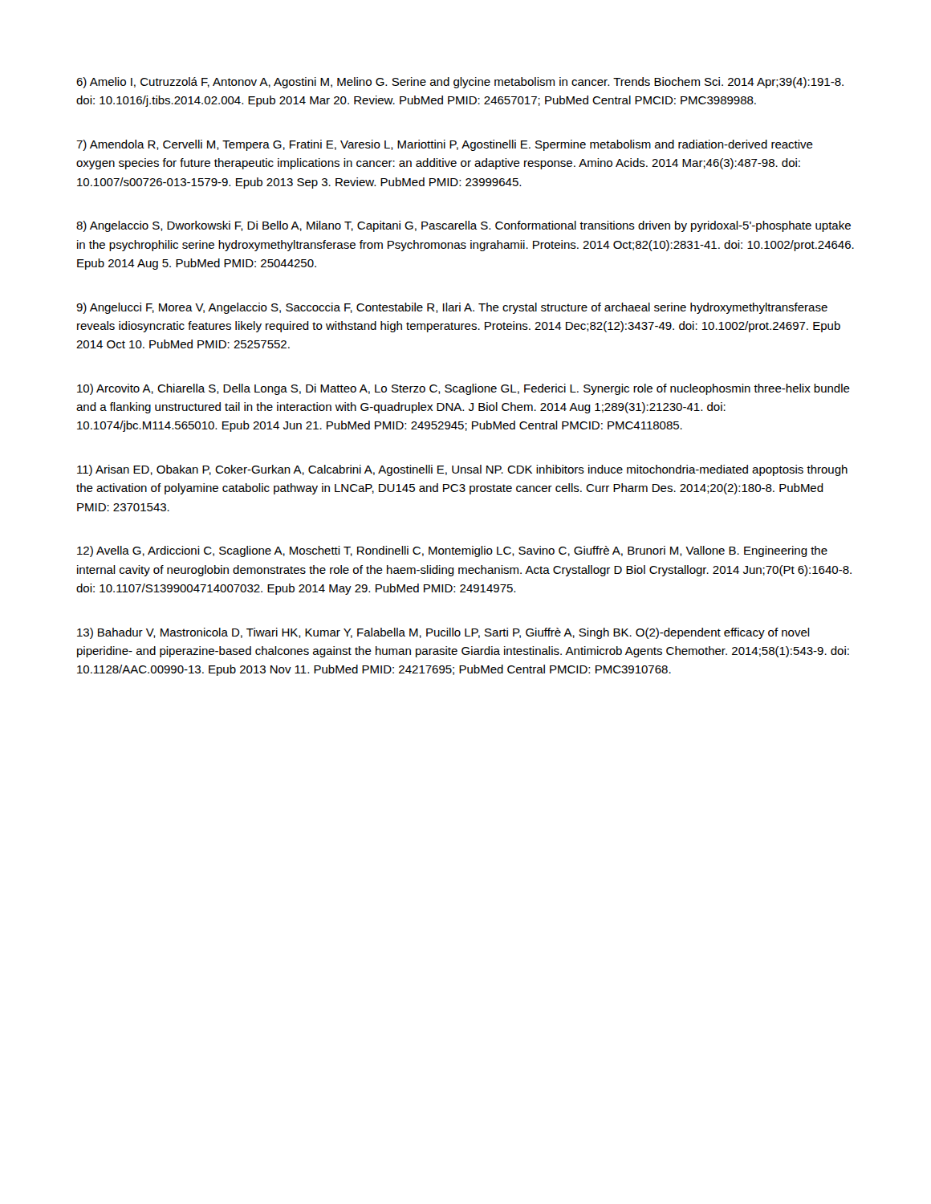6) Amelio I, Cutruzzolá F, Antonov A, Agostini M, Melino G. Serine and glycine metabolism in cancer. Trends Biochem Sci. 2014 Apr;39(4):191-8. doi: 10.1016/j.tibs.2014.02.004. Epub 2014 Mar 20. Review. PubMed PMID: 24657017; PubMed Central PMCID: PMC3989988.
7) Amendola R, Cervelli M, Tempera G, Fratini E, Varesio L, Mariottini P, Agostinelli E. Spermine metabolism and radiation-derived reactive oxygen species for future therapeutic implications in cancer: an additive or adaptive response. Amino Acids. 2014 Mar;46(3):487-98. doi: 10.1007/s00726-013-1579-9. Epub 2013 Sep 3. Review. PubMed PMID: 23999645.
8) Angelaccio S, Dworkowski F, Di Bello A, Milano T, Capitani G, Pascarella S. Conformational transitions driven by pyridoxal-5'-phosphate uptake in the psychrophilic serine hydroxymethyltransferase from Psychromonas ingrahamii. Proteins. 2014 Oct;82(10):2831-41. doi: 10.1002/prot.24646. Epub 2014 Aug 5. PubMed PMID: 25044250.
9) Angelucci F, Morea V, Angelaccio S, Saccoccia F, Contestabile R, Ilari A. The crystal structure of archaeal serine hydroxymethyltransferase reveals idiosyncratic features likely required to withstand high temperatures. Proteins. 2014 Dec;82(12):3437-49. doi: 10.1002/prot.24697. Epub 2014 Oct 10. PubMed PMID: 25257552.
10) Arcovito A, Chiarella S, Della Longa S, Di Matteo A, Lo Sterzo C, Scaglione GL, Federici L. Synergic role of nucleophosmin three-helix bundle and a flanking unstructured tail in the interaction with G-quadruplex DNA. J Biol Chem. 2014 Aug 1;289(31):21230-41. doi: 10.1074/jbc.M114.565010. Epub 2014 Jun 21. PubMed PMID: 24952945; PubMed Central PMCID: PMC4118085.
11) Arisan ED, Obakan P, Coker-Gurkan A, Calcabrini A, Agostinelli E, Unsal NP. CDK inhibitors induce mitochondria-mediated apoptosis through the activation of polyamine catabolic pathway in LNCaP, DU145 and PC3 prostate cancer cells. Curr Pharm Des. 2014;20(2):180-8. PubMed PMID: 23701543.
12) Avella G, Ardiccioni C, Scaglione A, Moschetti T, Rondinelli C, Montemiglio LC, Savino C, Giuffrè A, Brunori M, Vallone B. Engineering the internal cavity of neuroglobin demonstrates the role of the haem-sliding mechanism. Acta Crystallogr D Biol Crystallogr. 2014 Jun;70(Pt 6):1640-8. doi: 10.1107/S1399004714007032. Epub 2014 May 29. PubMed PMID: 24914975.
13) Bahadur V, Mastronicola D, Tiwari HK, Kumar Y, Falabella M, Pucillo LP, Sarti P, Giuffrè A, Singh BK. O(2)-dependent efficacy of novel piperidine- and piperazine-based chalcones against the human parasite Giardia intestinalis. Antimicrob Agents Chemother. 2014;58(1):543-9. doi: 10.1128/AAC.00990-13. Epub 2013 Nov 11. PubMed PMID: 24217695; PubMed Central PMCID: PMC3910768.